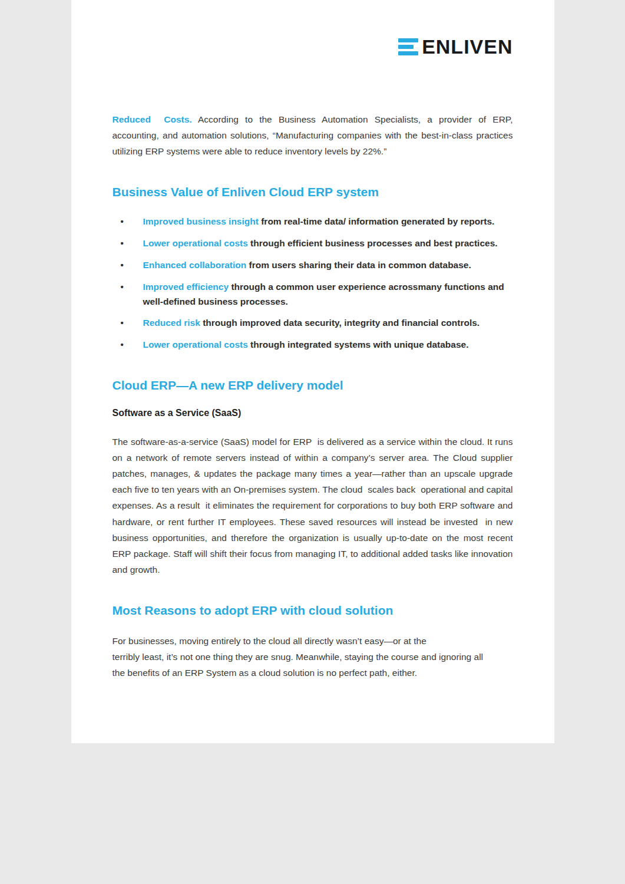ENLIVEN
Reduced Costs. According to the Business Automation Specialists, a provider of ERP, accounting, and automation solutions, “Manufacturing companies with the best-in-class practices utilizing ERP systems were able to reduce inventory levels by 22%.”
Business Value of Enliven Cloud ERP system
Improved business insight from real-time data/ information generated by reports.
Lower operational costs through efficient business processes and best practices.
Enhanced collaboration from users sharing their data in common database.
Improved efficiency through a common user experience acrossmany functions and well-defined business processes.
Reduced risk through improved data security, integrity and financial controls.
Lower operational costs through integrated systems with unique database.
Cloud ERP—A new ERP delivery model
Software as a Service (SaaS)
The software-as-a-service (SaaS) model for ERP is delivered as a service within the cloud. It runs on a network of remote servers instead of within a company’s server area. The Cloud supplier patches, manages, & updates the package many times a year—rather than an upscale upgrade each five to ten years with an On-premises system. The cloud scales back operational and capital expenses. As a result it eliminates the requirement for corporations to buy both ERP software and hardware, or rent further IT employees. These saved resources will instead be invested in new business opportunities, and therefore the organization is usually up-to-date on the most recent ERP package. Staff will shift their focus from managing IT, to additional added tasks like innovation and growth.
Most Reasons to adopt ERP with cloud solution
For businesses, moving entirely to the cloud all directly wasn’t easy—or at the
terribly least, it’s not one thing they are snug. Meanwhile, staying the course and ignoring all
the benefits of an ERP System as a cloud solution is no perfect path, either.